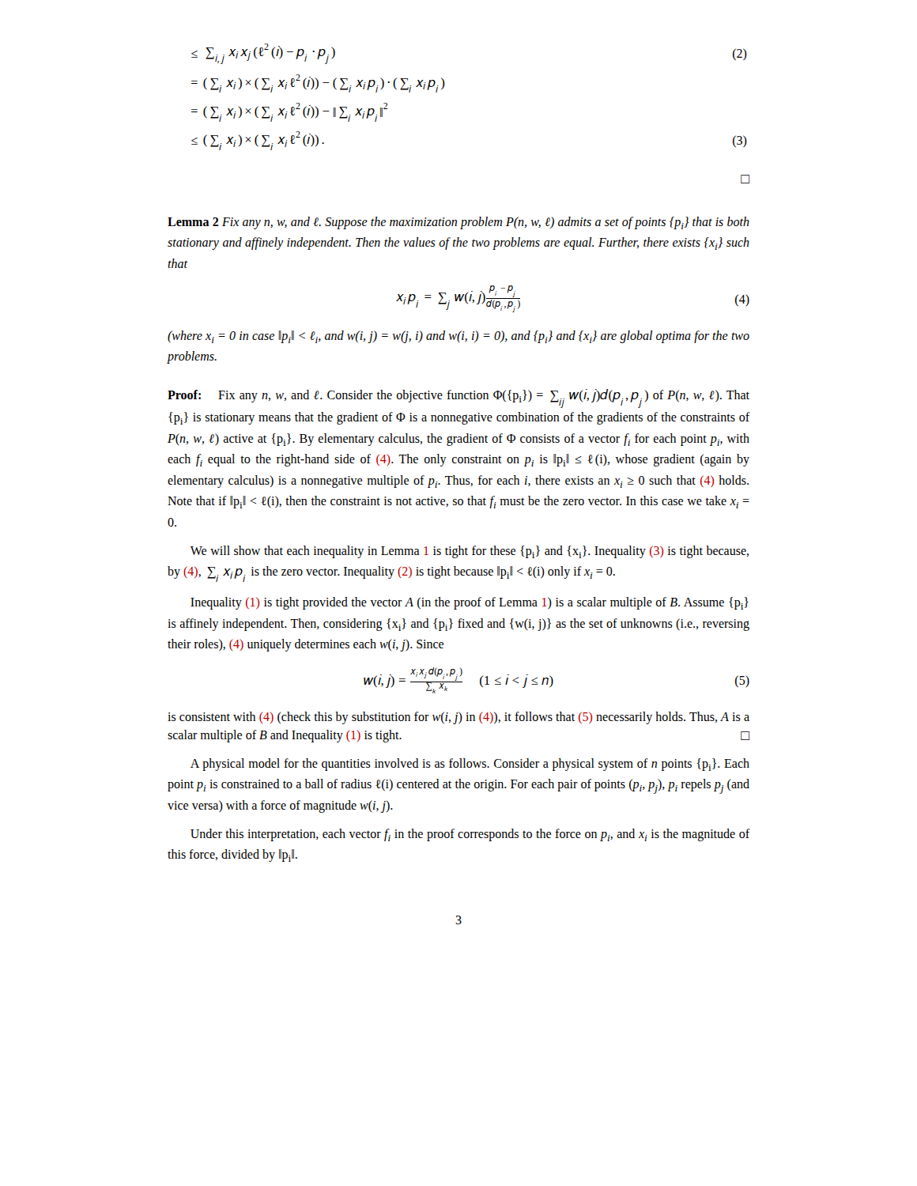| ≤ | ∑ i , j x i x j ( ℓ 2 ( i ) − p i ⋅ p j ) | (2) |
| = | ( ∑ i x i ) × ( ∑ i x i ℓ 2 ( i ) ) − ( ∑ i x i p i ) ⋅ ( ∑ i x i p i ) | |
| = | ( ∑ i x i ) × ( ∑ i x i ℓ 2 ( i ) ) − ‖ ∑ i x i p i ‖ 2 | |
| ≤ | ( ∑ i x i ) × ( ∑ i x i ℓ 2 ( i ) ) . | (3) |
□
Lemma 2 Fix any n, w, and ℓ. Suppose the maximization problem P(n, w, ℓ) admits a set of points {pi} that is both stationary and affinely independent. Then the values of the two problems are equal. Further, there exists {xi} such that
xi pi = ∑j w(i,j) pi−pj d(pi,pj) (4)
(where xi = 0 in case ‖pi‖ < ℓi, and w(i, j) = w(j, i) and w(i, i) = 0), and {pi} and {xi} are global optima for the two problems.
Proof: Fix any n, w, and ℓ. Consider the objective function Φ({pi}) = ∑ijw(i,j)d(pi,pj) of P(n, w, ℓ). That {pi} is stationary means that the gradient of Φ is a nonnegative combination of the gradients of the constraints of P(n, w, ℓ) active at {pi}. By elementary calculus, the gradient of Φ consists of a vector fi for each point pi, with each fi equal to the right-hand side of (4). The only constraint on pi is ‖pi‖ ≤ ℓ(i), whose gradient (again by elementary calculus) is a nonnegative multiple of pi. Thus, for each i, there exists an xi ≥ 0 such that (4) holds. Note that if ‖pi‖ < ℓ(i), then the constraint is not active, so that fi must be the zero vector. In this case we take xi = 0.
We will show that each inequality in Lemma 1 is tight for these {pi} and {xi}. Inequality (3) is tight because, by (4), ∑ixipi is the zero vector. Inequality (2) is tight because ‖pi‖ < ℓ(i) only if xi = 0.
Inequality (1) is tight provided the vector A (in the proof of Lemma 1) is a scalar multiple of B. Assume {pi} is affinely independent. Then, considering {xi} and {pi} fixed and {w(i, j)} as the set of unknowns (i.e., reversing their roles), (4) uniquely determines each w(i, j). Since
w(i,j) = xixjd(pi,pj) ∑kxk (1≤i<j≤n) (5)
is consistent with (4) (check this by substitution for w(i, j) in (4)), it follows that (5) necessarily holds. Thus, A is a scalar multiple of B and Inequality (1) is tight. □
A physical model for the quantities involved is as follows. Consider a physical system of n points {pi}. Each point pi is constrained to a ball of radius ℓ(i) centered at the origin. For each pair of points (pi, pj), pi repels pj (and vice versa) with a force of magnitude w(i, j).
Under this interpretation, each vector fi in the proof corresponds to the force on pi, and xi is the magnitude of this force, divided by ‖pi‖.
3